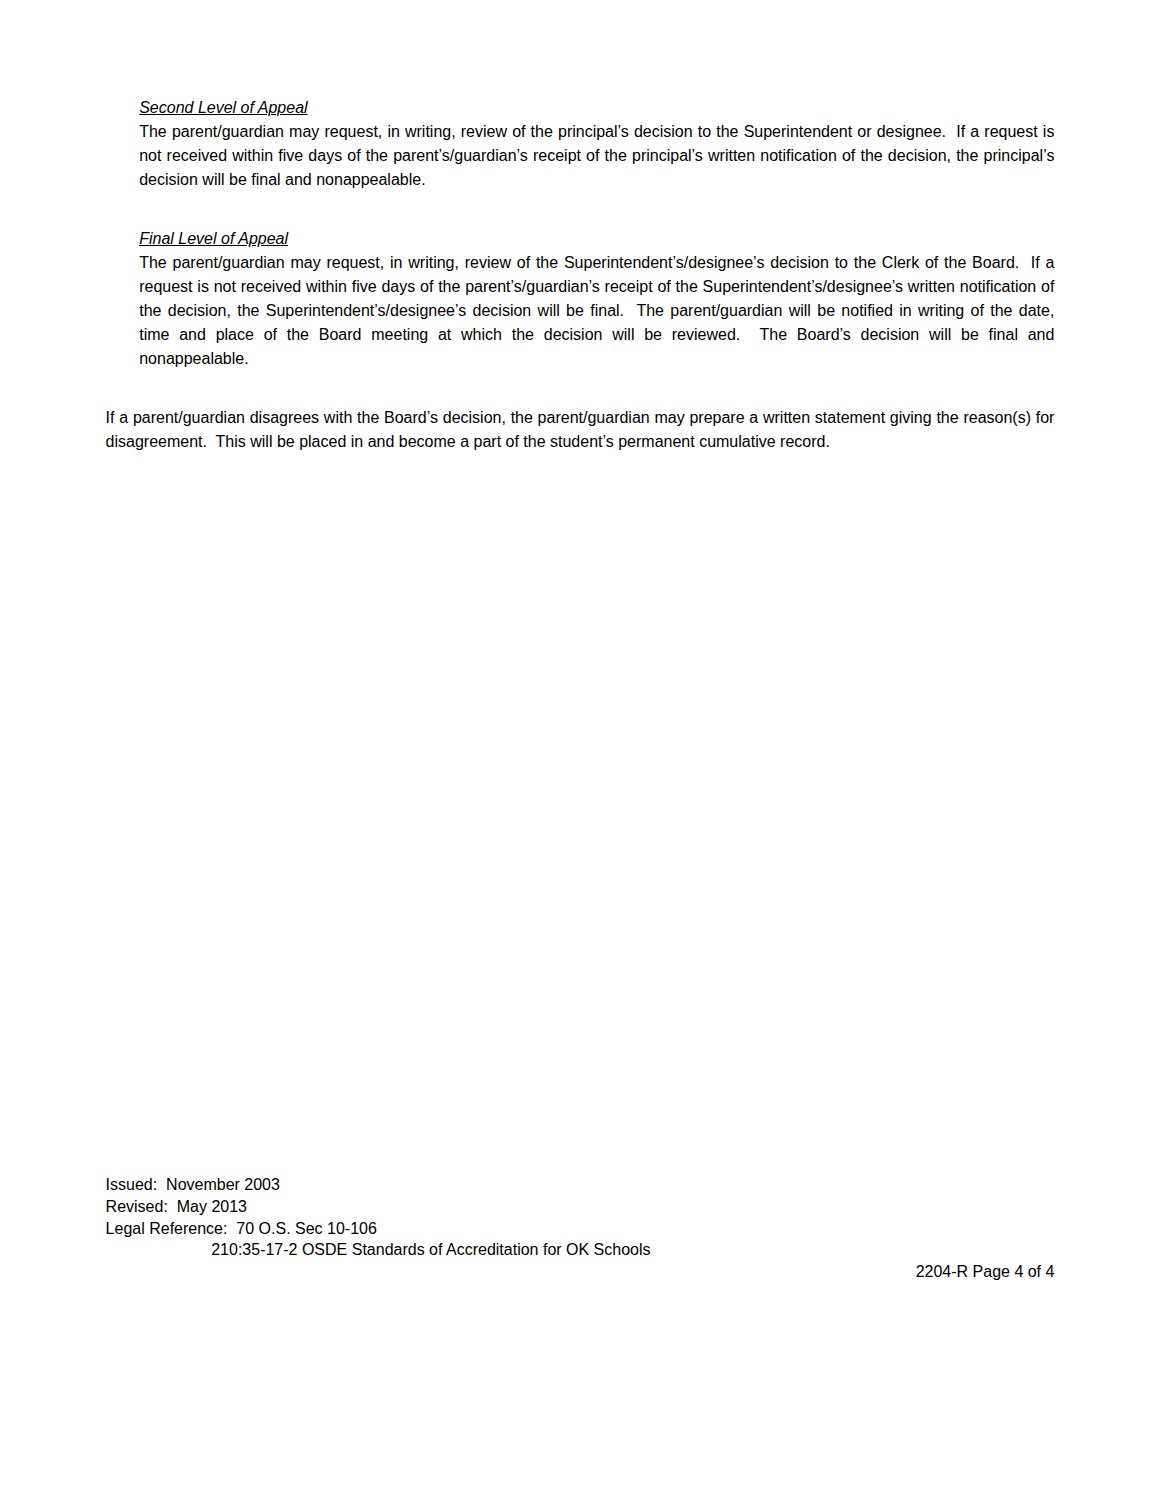Second Level of Appeal
The parent/guardian may request, in writing, review of the principal’s decision to the Superintendent or designee. If a request is not received within five days of the parent’s/guardian’s receipt of the principal’s written notification of the decision, the principal’s decision will be final and nonappealable.
Final Level of Appeal
The parent/guardian may request, in writing, review of the Superintendent’s/designee’s decision to the Clerk of the Board. If a request is not received within five days of the parent’s/guardian’s receipt of the Superintendent’s/designee’s written notification of the decision, the Superintendent’s/designee’s decision will be final. The parent/guardian will be notified in writing of the date, time and place of the Board meeting at which the decision will be reviewed. The Board’s decision will be final and nonappealable.
If a parent/guardian disagrees with the Board’s decision, the parent/guardian may prepare a written statement giving the reason(s) for disagreement. This will be placed in and become a part of the student’s permanent cumulative record.
Issued: November 2003
Revised: May 2013
Legal Reference: 70 O.S. Sec 10-106
210:35-17-2 OSDE Standards of Accreditation for OK Schools
2204-R Page 4 of 4